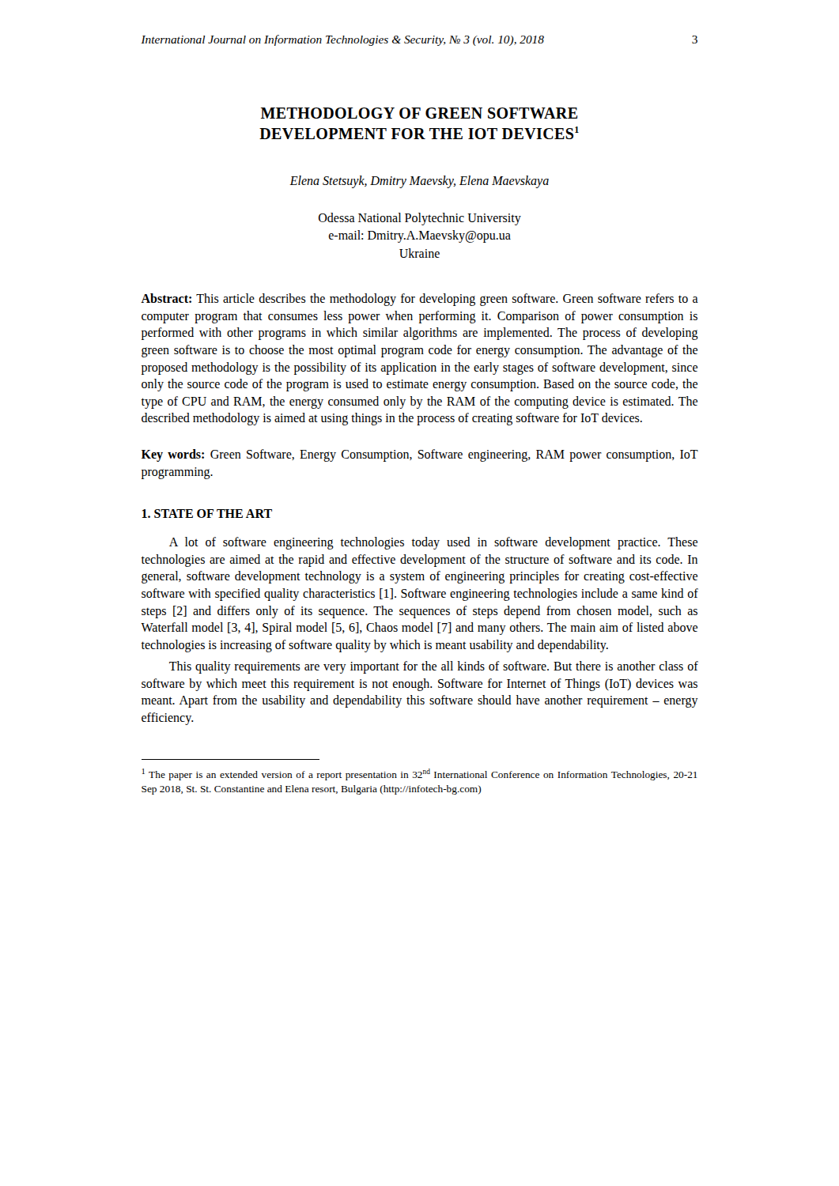International Journal on Information Technologies & Security, № 3 (vol. 10), 2018 3
Methodology of Green Software
Development for the IoT Devices1
Elena Stetsuyk, Dmitry Maevsky, Elena Maevskaya
Odessa National Polytechnic University
e-mail: Dmitry.A.Maevsky@opu.ua
Ukraine
Abstract: This article describes the methodology for developing green software. Green software refers to a computer program that consumes less power when performing it. Comparison of power consumption is performed with other programs in which similar algorithms are implemented. The process of developing green software is to choose the most optimal program code for energy consumption. The advantage of the proposed methodology is the possibility of its application in the early stages of software development, since only the source code of the program is used to estimate energy consumption. Based on the source code, the type of CPU and RAM, the energy consumed only by the RAM of the computing device is estimated. The described methodology is aimed at using things in the process of creating software for IoT devices.
Key words: Green Software, Energy Consumption, Software engineering, RAM power consumption, IoT programming.
1. State of the Art
A lot of software engineering technologies today used in software development practice. These technologies are aimed at the rapid and effective development of the structure of software and its code. In general, software development technology is a system of engineering principles for creating cost-effective software with specified quality characteristics [1]. Software engineering technologies include a same kind of steps [2] and differs only of its sequence. The sequences of steps depend from chosen model, such as Waterfall model [3, 4], Spiral model [5, 6], Chaos model [7] and many others. The main aim of listed above technologies is increasing of software quality by which is meant usability and dependability.
This quality requirements are very important for the all kinds of software. But there is another class of software by which meet this requirement is not enough. Software for Internet of Things (IoT) devices was meant. Apart from the usability and dependability this software should have another requirement – energy efficiency.
1 The paper is an extended version of a report presentation in 32nd International Conference on Information Technologies, 20-21 Sep 2018, St. St. Constantine and Elena resort, Bulgaria (http://infotech-bg.com)